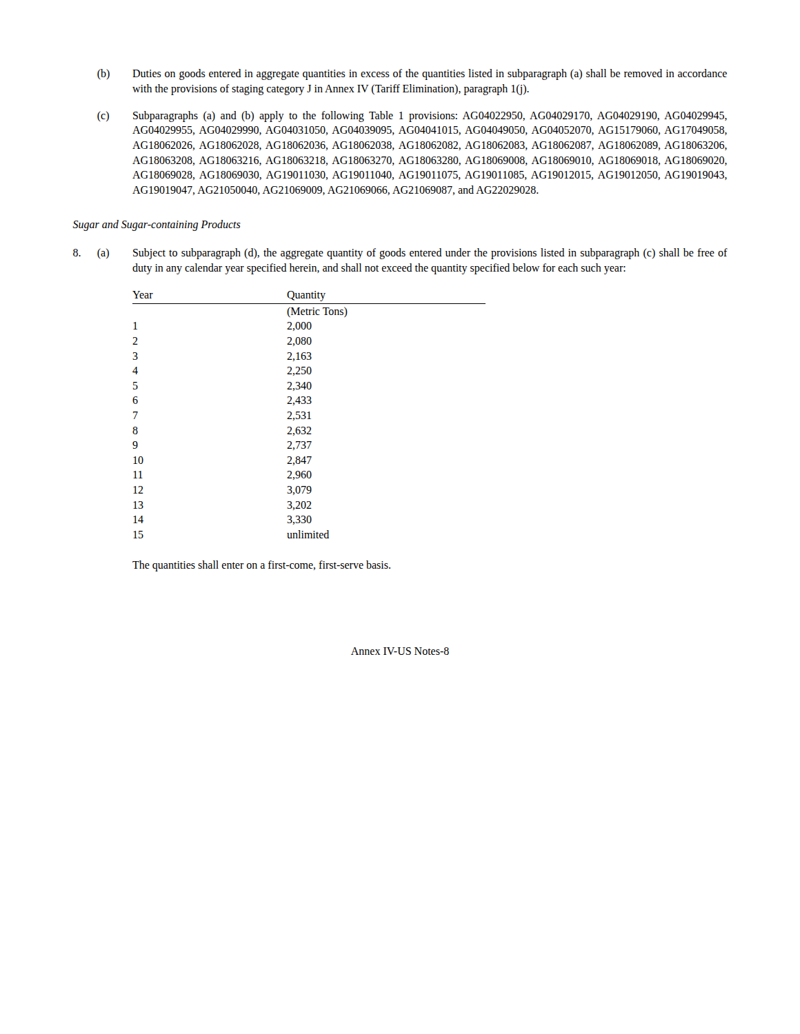(b)
Duties on goods entered in aggregate quantities in excess of the quantities listed in subparagraph (a) shall be removed in accordance with the provisions of staging category J in Annex IV (Tariff Elimination), paragraph 1(j).
(c)
Subparagraphs (a) and (b) apply to the following Table 1 provisions: AG04022950, AG04029170, AG04029190, AG04029945, AG04029955, AG04029990, AG04031050, AG04039095, AG04041015, AG04049050, AG04052070, AG15179060, AG17049058, AG18062026, AG18062028, AG18062036, AG18062038, AG18062082, AG18062083, AG18062087, AG18062089, AG18063206, AG18063208, AG18063216, AG18063218, AG18063270, AG18063280, AG18069008, AG18069010, AG18069018, AG18069020, AG18069028, AG18069030, AG19011030, AG19011040, AG19011075, AG19011085, AG19012015, AG19012050, AG19019043, AG19019047, AG21050040, AG21069009, AG21069066, AG21069087, and AG22029028.
Sugar and Sugar-containing Products
8.
(a)
Subject to subparagraph (d), the aggregate quantity of goods entered under the provisions listed in subparagraph (c) shall be free of duty in any calendar year specified herein, and shall not exceed the quantity specified below for each such year:
| Year | Quantity |
| --- | --- |
| | (Metric Tons) |
| 1 | 2,000 |
| 2 | 2,080 |
| 3 | 2,163 |
| 4 | 2,250 |
| 5 | 2,340 |
| 6 | 2,433 |
| 7 | 2,531 |
| 8 | 2,632 |
| 9 | 2,737 |
| 10 | 2,847 |
| 11 | 2,960 |
| 12 | 3,079 |
| 13 | 3,202 |
| 14 | 3,330 |
| 15 | unlimited |
The quantities shall enter on a first-come, first-serve basis.
Annex IV-US Notes-8